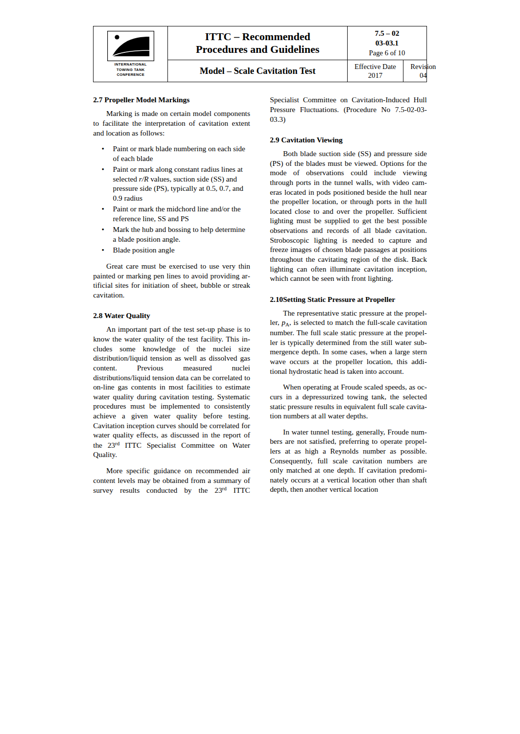| INTERNATIONAL TOWING TANK CONFERENCE | ITTC – Recommended Procedures and Guidelines | 7.5 – 02 03-03.1 Page 6 of 10 |
| Model – Scale Cavitation Test | / Effective Date 2017 / Revision 04 / |
2.7 Propeller Model Markings
Marking is made on certain model components to facilitate the interpretation of cavitation extent and location as follows:
Paint or mark blade numbering on each side of each blade
Paint or mark along constant radius lines at selected r/R values, suction side (SS) and pressure side (PS), typically at 0.5, 0.7, and 0.9 radius
Paint or mark the midchord line and/or the reference line, SS and PS
Mark the hub and bossing to help determine a blade position angle.
Blade position angle
Great care must be exercised to use very thin painted or marking pen lines to avoid providing artificial sites for initiation of sheet, bubble or streak cavitation.
2.8 Water Quality
An important part of the test set-up phase is to know the water quality of the test facility. This includes some knowledge of the nuclei size distribution/liquid tension as well as dissolved gas content. Previous measured nuclei distributions/liquid tension data can be correlated to on-line gas contents in most facilities to estimate water quality during cavitation testing. Systematic procedures must be implemented to consistently achieve a given water quality before testing. Cavitation inception curves should be correlated for water quality effects, as discussed in the report of the 23rd ITTC Specialist Committee on Water Quality.
More specific guidance on recommended air content levels may be obtained from a summary of survey results conducted by the 23rd ITTC Specialist Committee on Cavitation-Induced Hull Pressure Fluctuations. (Procedure No 7.5-02-03-03.3)
2.9 Cavitation Viewing
Both blade suction side (SS) and pressure side (PS) of the blades must be viewed. Options for the mode of observations could include viewing through ports in the tunnel walls, with video cameras located in pods positioned beside the hull near the propeller location, or through ports in the hull located close to and over the propeller. Sufficient lighting must be supplied to get the best possible observations and records of all blade cavitation. Stroboscopic lighting is needed to capture and freeze images of chosen blade passages at positions throughout the cavitating region of the disk. Back lighting can often illuminate cavitation inception, which cannot be seen with front lighting.
2.10Setting Static Pressure at Propeller
The representative static pressure at the propeller, pA, is selected to match the full-scale cavitation number. The full scale static pressure at the propeller is typically determined from the still water submergence depth. In some cases, when a large stern wave occurs at the propeller location, this additional hydrostatic head is taken into account.
When operating at Froude scaled speeds, as occurs in a depressurized towing tank, the selected static pressure results in equivalent full scale cavitation numbers at all water depths.
In water tunnel testing, generally, Froude numbers are not satisfied, preferring to operate propellers at as high a Reynolds number as possible. Consequently, full scale cavitation numbers are only matched at one depth. If cavitation predominately occurs at a vertical location other than shaft depth, then another vertical location